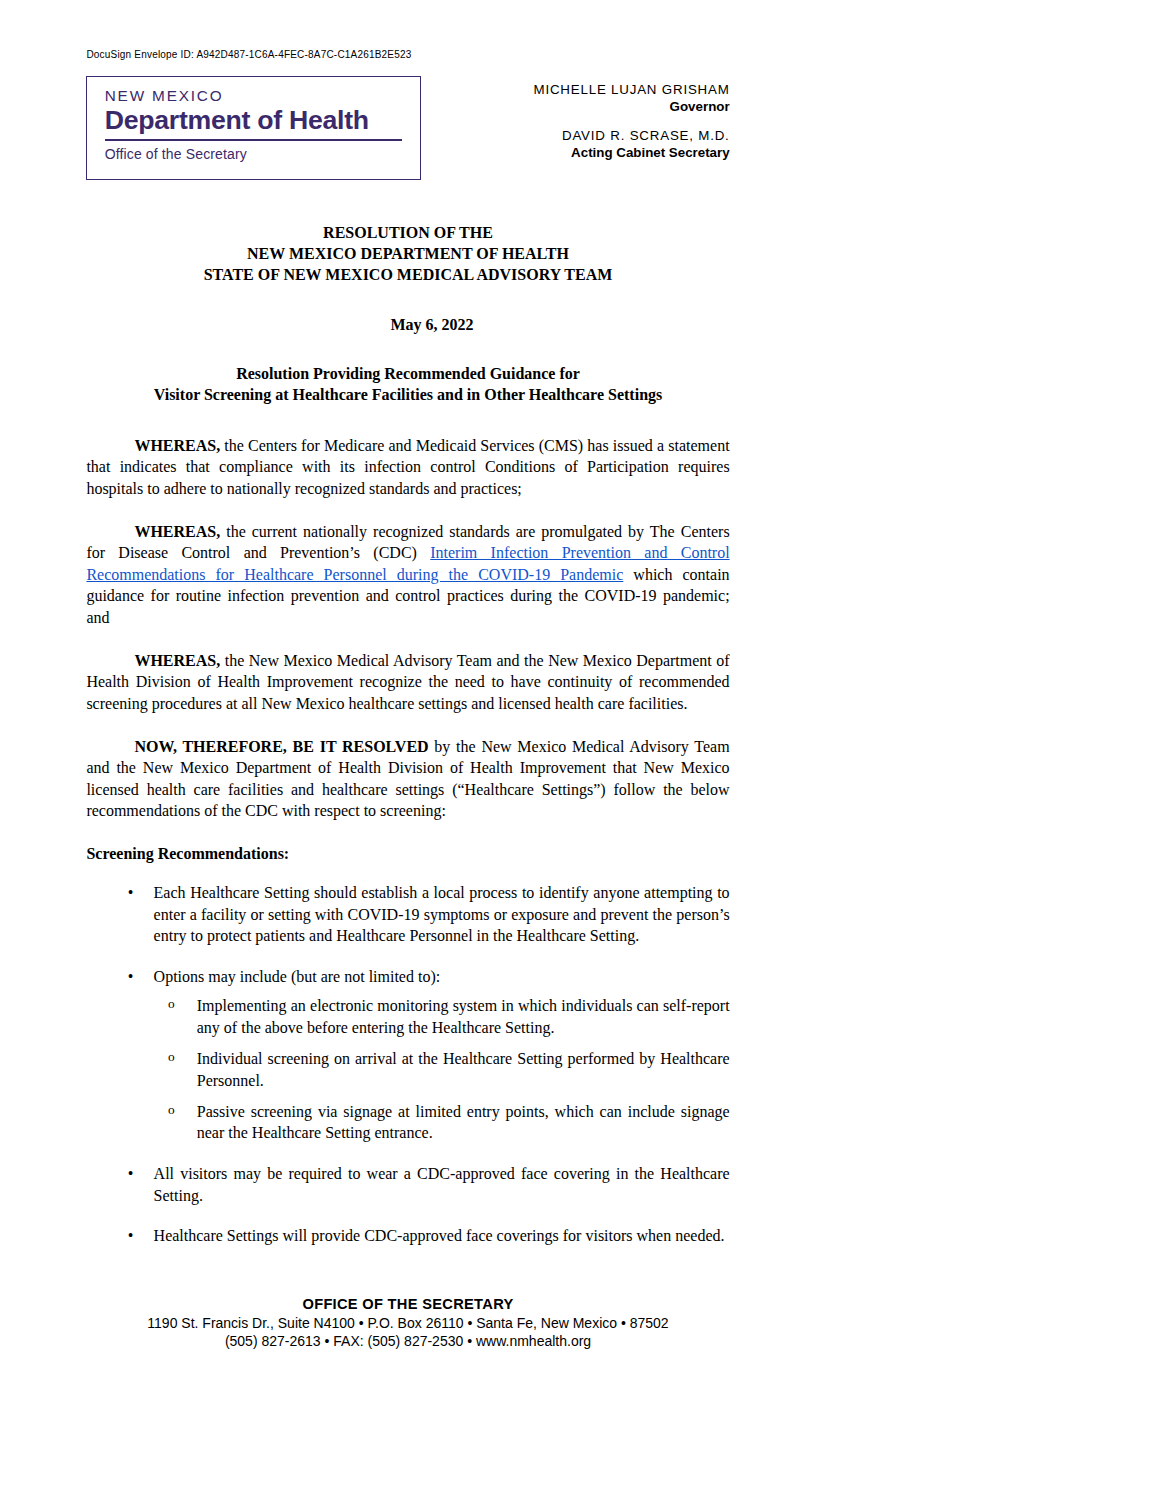DocuSign Envelope ID: A942D487-1C6A-4FEC-8A7C-C1A261B2E523
New Mexico
Department of Health
Office of the Secretary
Michelle Lujan Grisham
Governor
David R. Scrase, M.D.
Acting Cabinet Secretary
Resolution of the
New Mexico Department of Health
State of New Mexico Medical Advisory Team
May 6, 2022
Resolution Providing Recommended Guidance for
Visitor Screening at Healthcare Facilities and in Other Healthcare Settings
WHEREAS, the Centers for Medicare and Medicaid Services (CMS) has issued a statement that indicates that compliance with its infection control Conditions of Participation requires hospitals to adhere to nationally recognized standards and practices;
WHEREAS, the current nationally recognized standards are promulgated by The Centers for Disease Control and Prevention’s (CDC) Interim Infection Prevention and Control Recommendations for Healthcare Personnel during the COVID-19 Pandemic which contain guidance for routine infection prevention and control practices during the COVID-19 pandemic; and
WHEREAS, the New Mexico Medical Advisory Team and the New Mexico Department of Health Division of Health Improvement recognize the need to have continuity of recommended screening procedures at all New Mexico healthcare settings and licensed health care facilities.
NOW, THEREFORE, BE IT RESOLVED by the New Mexico Medical Advisory Team and the New Mexico Department of Health Division of Health Improvement that New Mexico licensed health care facilities and healthcare settings (“Healthcare Settings”) follow the below recommendations of the CDC with respect to screening:
Screening Recommendations:
Each Healthcare Setting should establish a local process to identify anyone attempting to enter a facility or setting with COVID-19 symptoms or exposure and prevent the person’s entry to protect patients and Healthcare Personnel in the Healthcare Setting.
Options may include (but are not limited to):
Implementing an electronic monitoring system in which individuals can self-report any of the above before entering the Healthcare Setting.
Individual screening on arrival at the Healthcare Setting performed by Healthcare Personnel.
Passive screening via signage at limited entry points, which can include signage near the Healthcare Setting entrance.
All visitors may be required to wear a CDC-approved face covering in the Healthcare Setting.
Healthcare Settings will provide CDC-approved face coverings for visitors when needed.
OFFICE OF THE SECRETARY
1190 St. Francis Dr., Suite N4100 • P.O. Box 26110 • Santa Fe, New Mexico • 87502
(505) 827-2613 • FAX: (505) 827-2530 • www.nmhealth.org